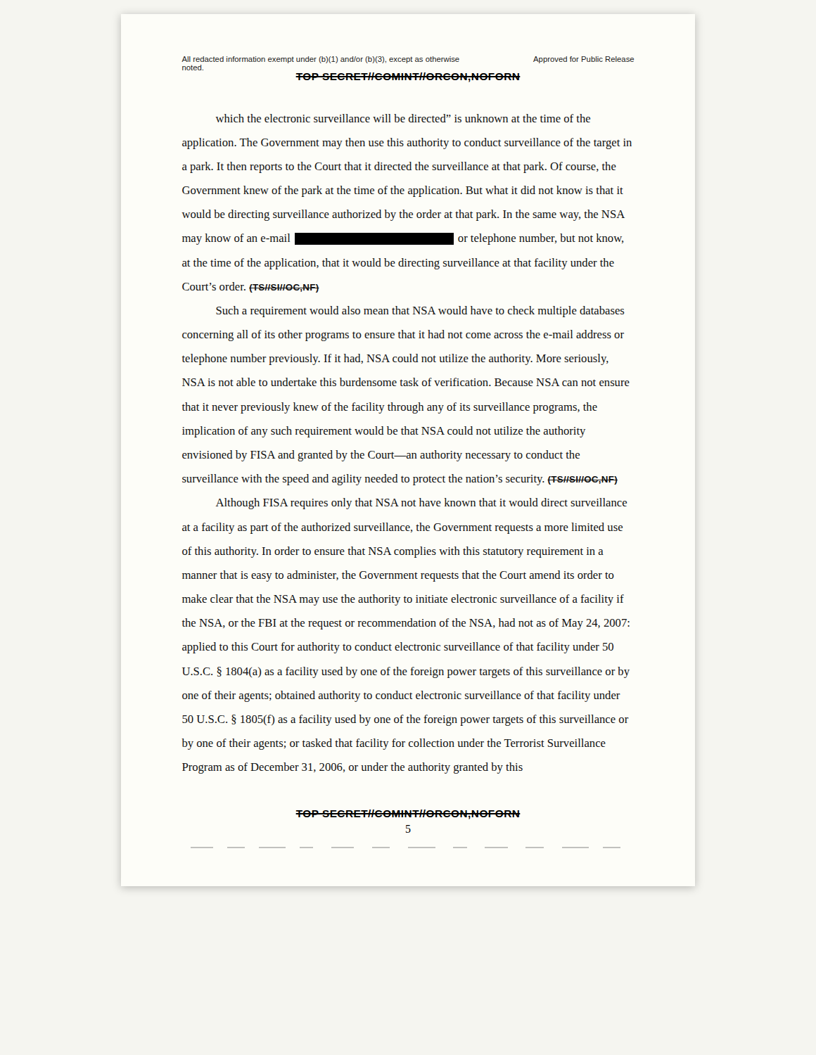All redacted information exempt under (b)(1) and/or (b)(3), except as otherwise noted.
Approved for Public Release
TOP SECRET//COMINT//ORCON,NOFORN
which the electronic surveillance will be directed” is unknown at the time of the application. The Government may then use this authority to conduct surveillance of the target in a park. It then reports to the Court that it directed the surveillance at that park. Of course, the Government knew of the park at the time of the application. But what it did not know is that it would be directing surveillance authorized by the order at that park. In the same way, the NSA may know of an e-mail or telephone number, but not know, at the time of the application, that it would be directing surveillance at that facility under the Court’s order. (TS//SI//OC,NF)
Such a requirement would also mean that NSA would have to check multiple databases concerning all of its other programs to ensure that it had not come across the e-mail address or telephone number previously. If it had, NSA could not utilize the authority. More seriously, NSA is not able to undertake this burdensome task of verification. Because NSA can not ensure that it never previously knew of the facility through any of its surveillance programs, the implication of any such requirement would be that NSA could not utilize the authority envisioned by FISA and granted by the Court—an authority necessary to conduct the surveillance with the speed and agility needed to protect the nation’s security. (TS//SI//OC,NF)
Although FISA requires only that NSA not have known that it would direct surveillance at a facility as part of the authorized surveillance, the Government requests a more limited use of this authority. In order to ensure that NSA complies with this statutory requirement in a manner that is easy to administer, the Government requests that the Court amend its order to make clear that the NSA may use the authority to initiate electronic surveillance of a facility if the NSA, or the FBI at the request or recommendation of the NSA, had not as of May 24, 2007: applied to this Court for authority to conduct electronic surveillance of that facility under 50 U.S.C. § 1804(a) as a facility used by one of the foreign power targets of this surveillance or by one of their agents; obtained authority to conduct electronic surveillance of that facility under 50 U.S.C. § 1805(f) as a facility used by one of the foreign power targets of this surveillance or by one of their agents; or tasked that facility for collection under the Terrorist Surveillance Program as of December 31, 2006, or under the authority granted by this
TOP SECRET//COMINT//ORCON,NOFORN
5